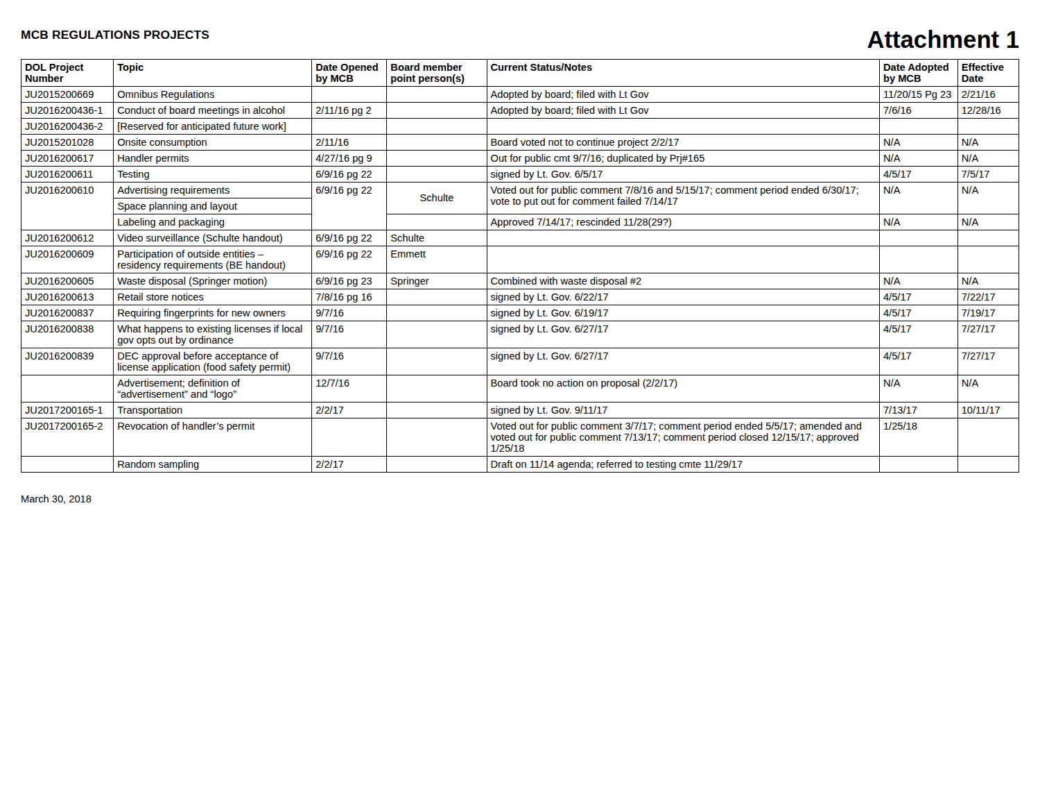MCB REGULATIONS PROJECTS
Attachment 1
| DOL Project Number | Topic | Date Opened by MCB | Board member point person(s) | Current Status/Notes | Date Adopted by MCB | Effective Date |
| --- | --- | --- | --- | --- | --- | --- |
| JU2015200669 | Omnibus Regulations | | | Adopted by board; filed with Lt Gov | 11/20/15 Pg 23 | 2/21/16 |
| JU2016200436-1 | Conduct of board meetings in alcohol | 2/11/16 pg 2 | | Adopted by board; filed with Lt Gov | 7/6/16 | 12/28/16 |
| JU2016200436-2 | [Reserved for anticipated future work] | | | | | |
| JU2015201028 | Onsite consumption | 2/11/16 | | Board voted not to continue project 2/2/17 | N/A | N/A |
| JU2016200617 | Handler permits | 4/27/16 pg 9 | | Out for public cmt 9/7/16; duplicated by Prj#165 | N/A | N/A |
| JU2016200611 | Testing | 6/9/16 pg 22 | | signed by Lt. Gov. 6/5/17 | 4/5/17 | 7/5/17 |
| JU2016200610 | Advertising requirements | 6/9/16 pg 22 | Schulte | Voted out for public comment 7/8/16 and 5/15/17; comment period ended 6/30/17; vote to put out for comment failed 7/14/17 | N/A | N/A |
| Space planning and layout |
| Labeling and packaging | | Approved 7/14/17; rescinded 11/28(29?) | N/A | N/A |
| JU2016200612 | Video surveillance (Schulte handout) | 6/9/16 pg 22 | Schulte | | | |
| JU2016200609 | Participation of outside entities – residency requirements (BE handout) | 6/9/16 pg 22 | Emmett | | | |
| JU2016200605 | Waste disposal (Springer motion) | 6/9/16 pg 23 | Springer | Combined with waste disposal #2 | N/A | N/A |
| JU2016200613 | Retail store notices | 7/8/16 pg 16 | | signed by Lt. Gov. 6/22/17 | 4/5/17 | 7/22/17 |
| JU2016200837 | Requiring fingerprints for new owners | 9/7/16 | | signed by Lt. Gov. 6/19/17 | 4/5/17 | 7/19/17 |
| JU2016200838 | What happens to existing licenses if local gov opts out by ordinance | 9/7/16 | | signed by Lt. Gov. 6/27/17 | 4/5/17 | 7/27/17 |
| JU2016200839 | DEC approval before acceptance of license application (food safety permit) | 9/7/16 | | signed by Lt. Gov. 6/27/17 | 4/5/17 | 7/27/17 |
| | Advertisement; definition of “advertisement” and “logo” | 12/7/16 | | Board took no action on proposal (2/2/17) | N/A | N/A |
| JU2017200165-1 | Transportation | 2/2/17 | | signed by Lt. Gov. 9/11/17 | 7/13/17 | 10/11/17 |
| JU2017200165-2 | Revocation of handler’s permit | | | Voted out for public comment 3/7/17; comment period ended 5/5/17; amended and voted out for public comment 7/13/17; comment period closed 12/15/17; approved 1/25/18 | 1/25/18 | |
| | Random sampling | 2/2/17 | | Draft on 11/14 agenda; referred to testing cmte 11/29/17 | | |
March 30, 2018